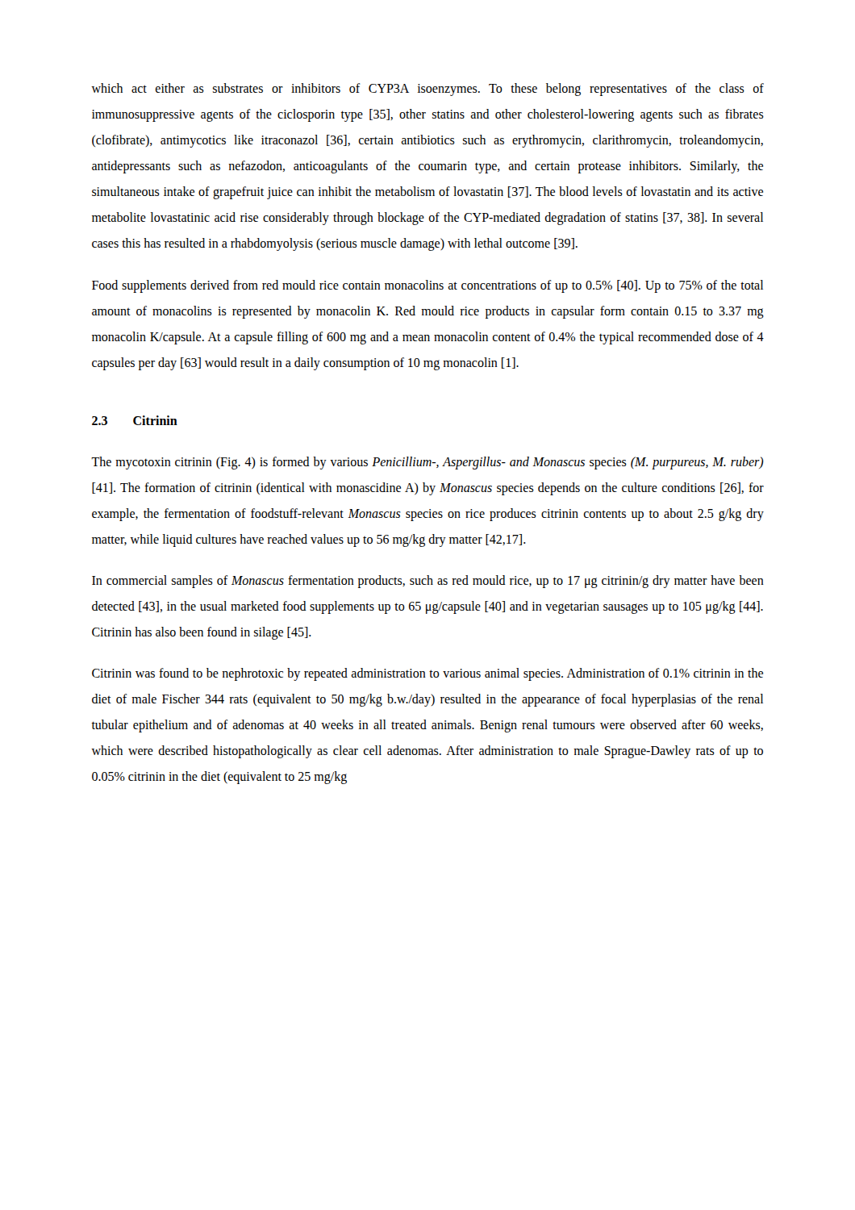which act either as substrates or inhibitors of CYP3A isoenzymes. To these belong representatives of the class of immunosuppressive agents of the ciclosporin type [35], other statins and other cholesterol-lowering agents such as fibrates (clofibrate), antimycotics like itraconazol [36], certain antibiotics such as erythromycin, clarithromycin, troleandomycin, antidepressants such as nefazodon, anticoagulants of the coumarin type, and certain protease inhibitors. Similarly, the simultaneous intake of grapefruit juice can inhibit the metabolism of lovastatin [37]. The blood levels of lovastatin and its active metabolite lovastatinic acid rise considerably through blockage of the CYP-mediated degradation of statins [37, 38]. In several cases this has resulted in a rhabdomyolysis (serious muscle damage) with lethal outcome [39].
Food supplements derived from red mould rice contain monacolins at concentrations of up to 0.5% [40]. Up to 75% of the total amount of monacolins is represented by monacolin K. Red mould rice products in capsular form contain 0.15 to 3.37 mg monacolin K/capsule. At a capsule filling of 600 mg and a mean monacolin content of 0.4% the typical recommended dose of 4 capsules per day [63] would result in a daily consumption of 10 mg monacolin [1].
2.3 Citrinin
The mycotoxin citrinin (Fig. 4) is formed by various Penicillium-, Aspergillus- and Monascus species (M. purpureus, M. ruber) [41]. The formation of citrinin (identical with monascidine A) by Monascus species depends on the culture conditions [26], for example, the fermentation of foodstuff-relevant Monascus species on rice produces citrinin contents up to about 2.5 g/kg dry matter, while liquid cultures have reached values up to 56 mg/kg dry matter [42,17].
In commercial samples of Monascus fermentation products, such as red mould rice, up to 17 μg citrinin/g dry matter have been detected [43], in the usual marketed food supplements up to 65 μg/capsule [40] and in vegetarian sausages up to 105 μg/kg [44]. Citrinin has also been found in silage [45].
Citrinin was found to be nephrotoxic by repeated administration to various animal species. Administration of 0.1% citrinin in the diet of male Fischer 344 rats (equivalent to 50 mg/kg b.w./day) resulted in the appearance of focal hyperplasias of the renal tubular epithelium and of adenomas at 40 weeks in all treated animals. Benign renal tumours were observed after 60 weeks, which were described histopathologically as clear cell adenomas. After administration to male Sprague-Dawley rats of up to 0.05% citrinin in the diet (equivalent to 25 mg/kg